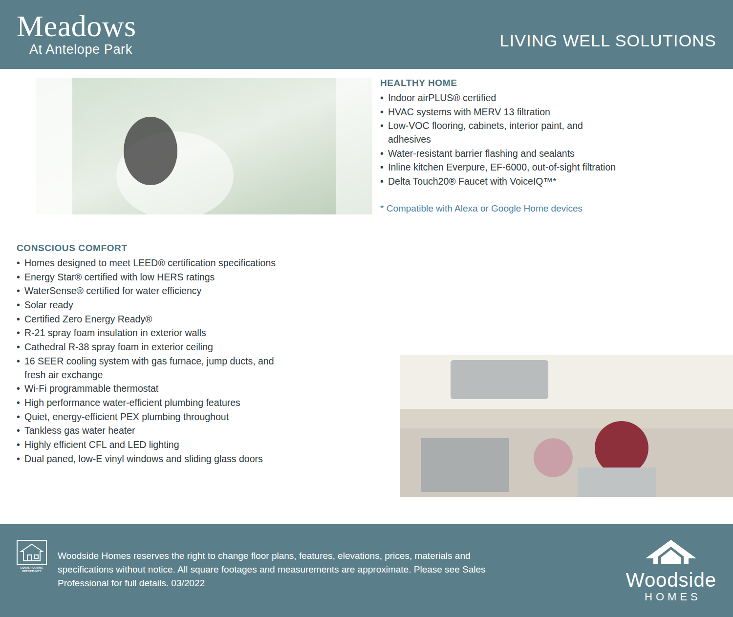Meadows At Antelope Park
LIVING WELL SOLUTIONS
Conscious Comfort
Homes designed to meet LEED® certification specifications
Energy Star® certified with low HERS ratings
WaterSense® certified for water efficiency
Solar ready
Certified Zero Energy Ready®
R-21 spray foam insulation in exterior walls
Cathedral R-38 spray foam in exterior ceiling
16 SEER cooling system with gas furnace, jump ducts, and
fresh air exchange
Wi-Fi programmable thermostat
High performance water-efficient plumbing features
Quiet, energy-efficient PEX plumbing throughout
Tankless gas water heater
Highly efficient CFL and LED lighting
Dual paned, low-E vinyl windows and sliding glass doors
Healthy Home
Indoor airPLUS® certified
HVAC systems with MERV 13 filtration
Low-VOC flooring, cabinets, interior paint, and
adhesives
Water-resistant barrier flashing and sealants
Inline kitchen Everpure, EF-6000, out-of-sight filtration
Delta Touch20® Faucet with VoiceIQ™*
* Compatible with Alexa or Google Home devices
EQUAL HOUSING
OPPORTUNITY
Woodside Homes reserves the right to change floor plans, features, elevations, prices, materials and specifications without notice. All square footages and measurements are approximate. Please see Sales Professional for full details. 03/2022
Woodside
HOMES